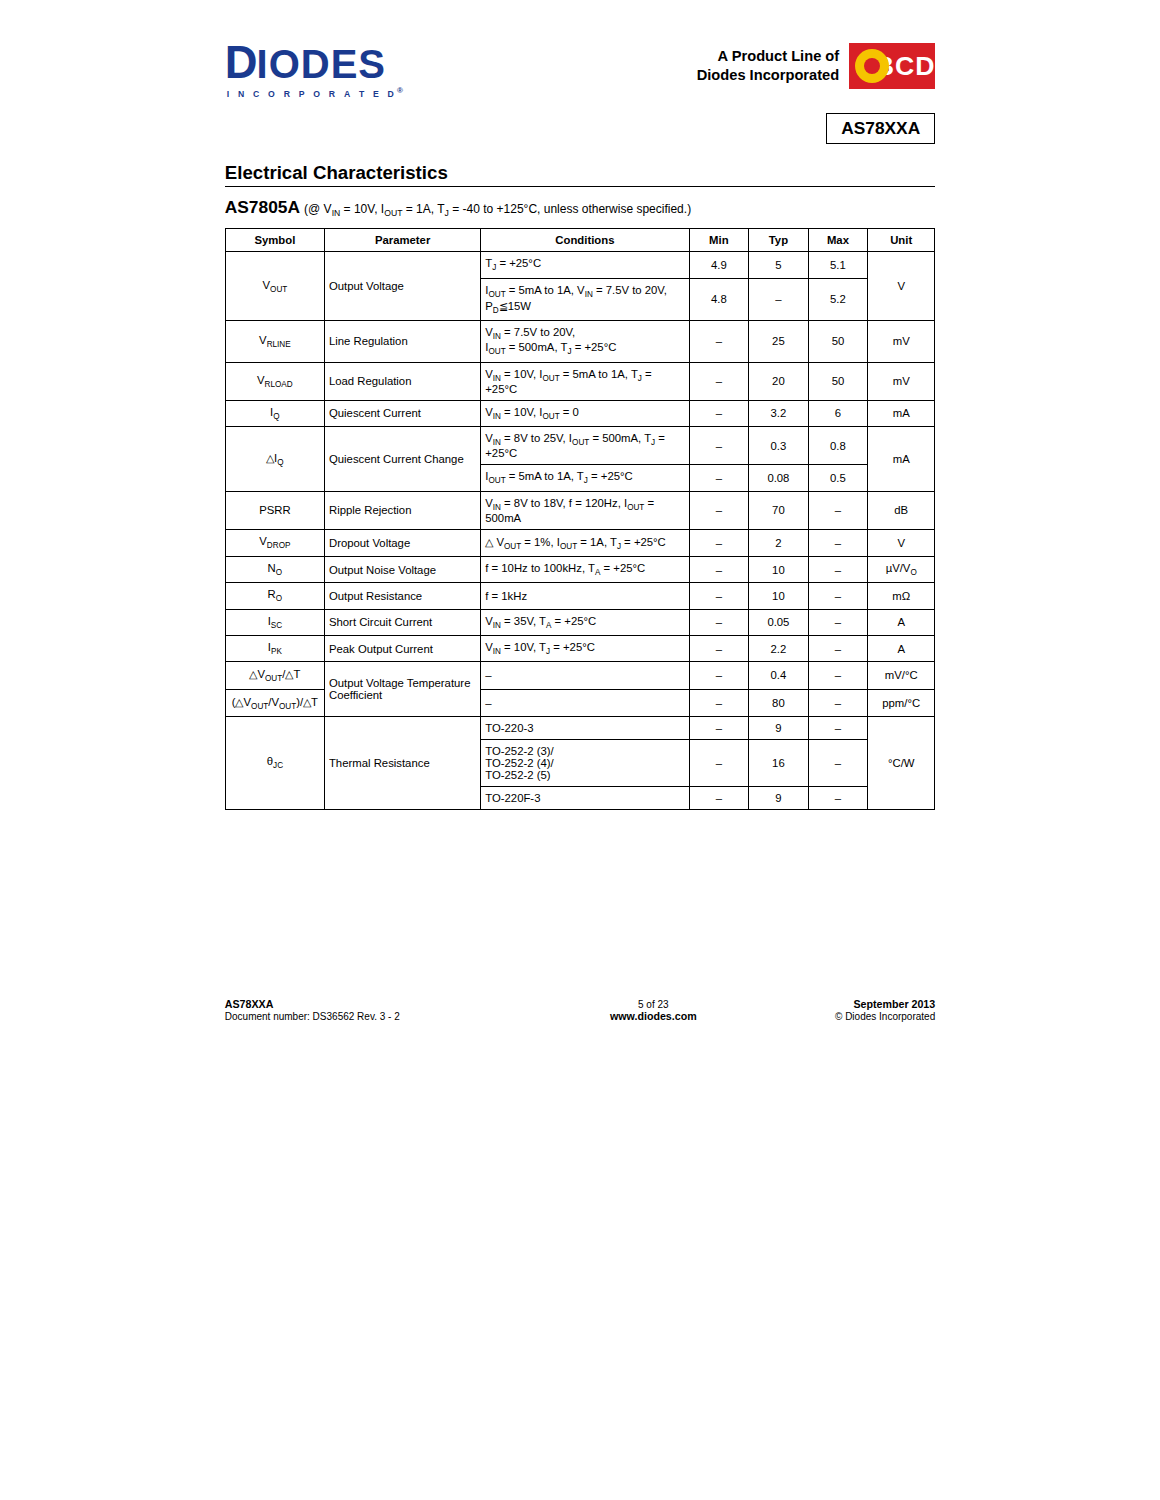DIODES
I N C O R P O R A T E D®
A Product Line of
Diodes Incorporated
BCD
AS78XXA
Electrical Characteristics
AS7805A (@ VIN = 10V, IOUT = 1A, TJ = -40 to +125°C, unless otherwise specified.)
| Symbol | Parameter | Conditions | Min | Typ | Max | Unit |
| --- | --- | --- | --- | --- | --- | --- |
| V OUT | Output Voltage | T J = +25°C | 4.9 | 5 | 5.1 | V |
| I OUT = 5mA to 1A, V IN = 7.5V to 20V, P D ≦15W | 4.8 | – | 5.2 |
| V RLINE | Line Regulation | V IN = 7.5V to 20V, I OUT = 500mA, T J = +25°C | – | 25 | 50 | mV |
| V RLOAD | Load Regulation | V IN = 10V, I OUT = 5mA to 1A, T J = +25°C | – | 20 | 50 | mV |
| I Q | Quiescent Current | V IN = 10V, I OUT = 0 | – | 3.2 | 6 | mA |
| △ I Q | Quiescent Current Change | V IN = 8V to 25V, I OUT = 500mA, T J = +25°C | – | 0.3 | 0.8 | mA |
| I OUT = 5mA to 1A, T J = +25°C | – | 0.08 | 0.5 |
| PSRR | Ripple Rejection | V IN = 8V to 18V, f = 120Hz, I OUT = 500mA | – | 70 | – | dB |
| V DROP | Dropout Voltage | △ V OUT = 1%, I OUT = 1A, T J = +25°C | – | 2 | – | V |
| N O | Output Noise Voltage | f = 10Hz to 100kHz, T A = +25°C | – | 10 | – | µV/V O |
| R O | Output Resistance | f = 1kHz | – | 10 | – | mΩ |
| I SC | Short Circuit Current | V IN = 35V, T A = +25°C | – | 0.05 | – | A |
| I PK | Peak Output Current | V IN = 10V, T J = +25°C | – | 2.2 | – | A |
| △ V OUT / △ T | Output Voltage Temperature Coefficient | – | – | 0.4 | – | mV/°C |
| ( △ V OUT /V OUT )/ △ T | – | – | 80 | – | ppm/°C |
| θ JC | Thermal Resistance | TO-220-3 | – | 9 | – | °C/W |
| TO-252-2 (3)/ TO-252-2 (4)/ TO-252-2 (5) | – | 16 | – |
| TO-220F-3 | – | 9 | – |
| AS78XXA Document number: DS36562 Rev. 3 - 2 | 5 of 23 www.diodes.com | September 2013 © Diodes Incorporated |